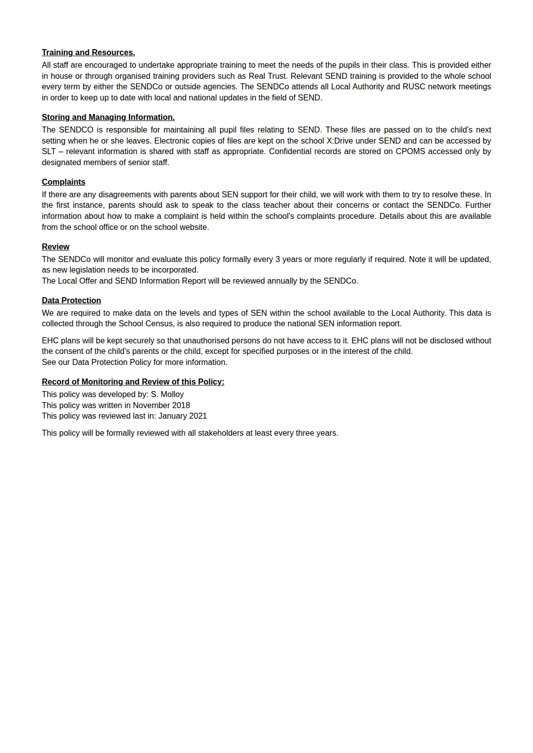Training and Resources.
All staff are encouraged to undertake appropriate training to meet the needs of the pupils in their class. This is provided either in house or through organised training providers such as Real Trust. Relevant SEND training is provided to the whole school every term by either the SENDCo or outside agencies. The SENDCo attends all Local Authority and RUSC network meetings in order to keep up to date with local and national updates in the field of SEND.
Storing and Managing Information.
The SENDCO is responsible for maintaining all pupil files relating to SEND. These files are passed on to the child's next setting when he or she leaves. Electronic copies of files are kept on the school X:Drive under SEND and can be accessed by SLT – relevant information is shared with staff as appropriate. Confidential records are stored on CPOMS accessed only by designated members of senior staff.
Complaints
If there are any disagreements with parents about SEN support for their child, we will work with them to try to resolve these. In the first instance, parents should ask to speak to the class teacher about their concerns or contact the SENDCo. Further information about how to make a complaint is held within the school's complaints procedure. Details about this are available from the school office or on the school website.
Review
The SENDCo will monitor and evaluate this policy formally every 3 years or more regularly if required. Note it will be updated, as new legislation needs to be incorporated.
The Local Offer and SEND Information Report will be reviewed annually by the SENDCo.
Data Protection
We are required to make data on the levels and types of SEN within the school available to the Local Authority. This data is collected through the School Census, is also required to produce the national SEN information report.
EHC plans will be kept securely so that unauthorised persons do not have access to it. EHC plans will not be disclosed without the consent of the child's parents or the child, except for specified purposes or in the interest of the child.
See our Data Protection Policy for more information.
Record of Monitoring and Review of this Policy:
This policy was developed by: S. Molloy
This policy was written in November 2018
This policy was reviewed last in: January 2021
This policy will be formally reviewed with all stakeholders at least every three years.